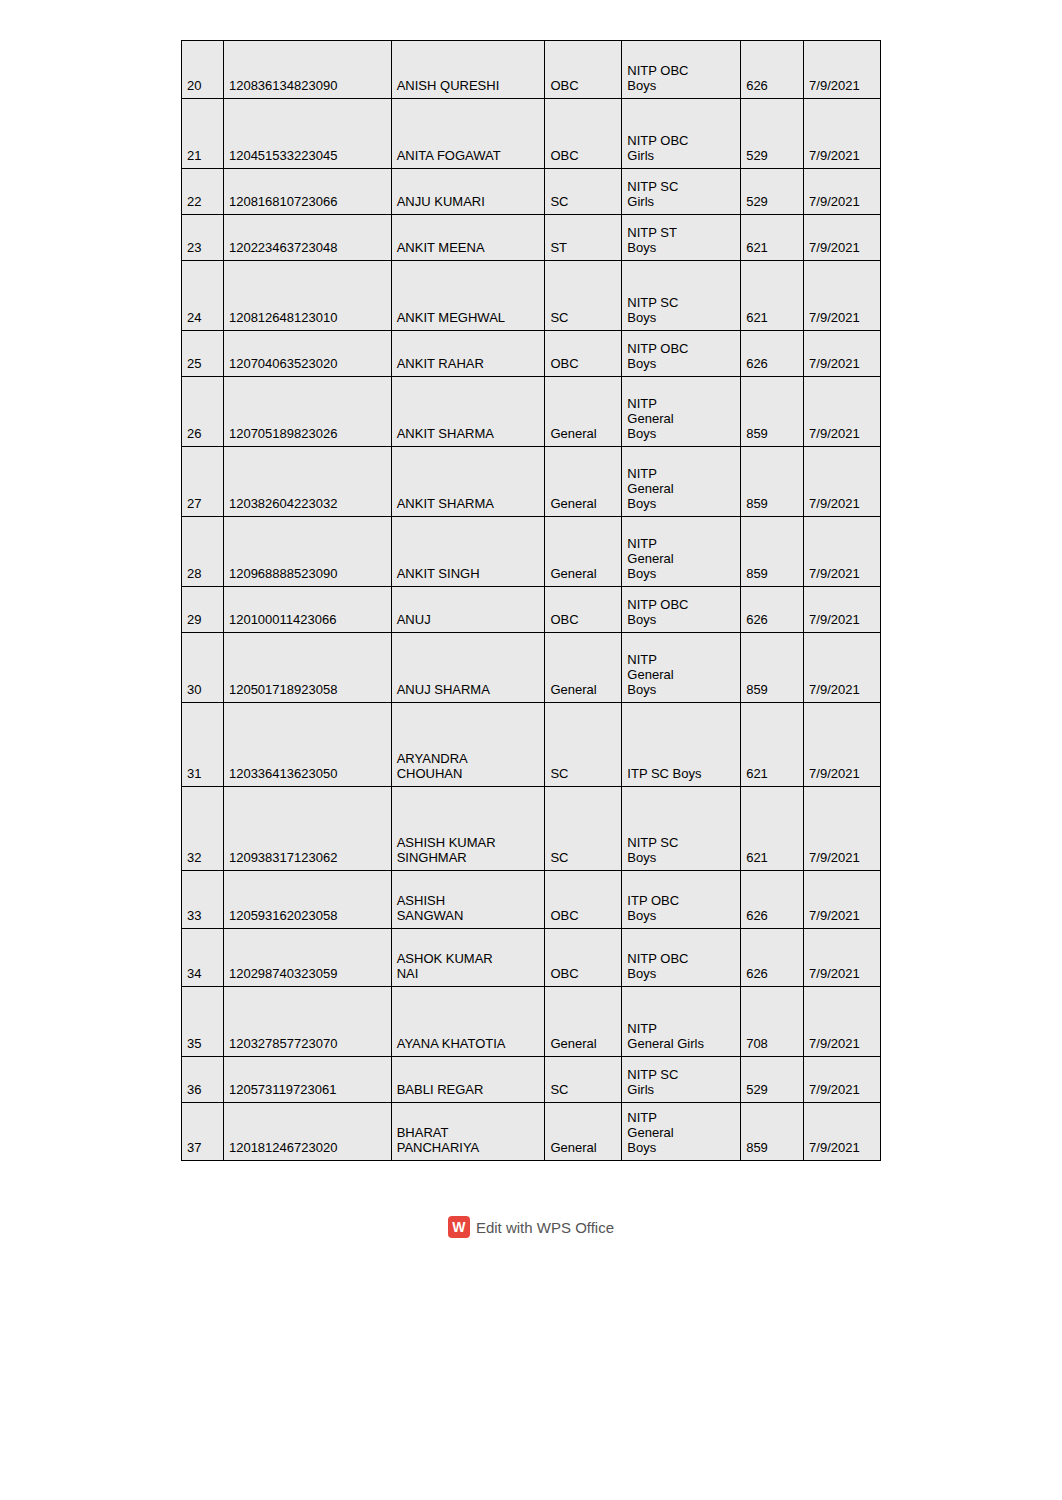| 20 | 120836134823090 | ANISH QURESHI | OBC | NITP OBC Boys | 626 | 7/9/2021 |
| 21 | 120451533223045 | ANITA FOGAWAT | OBC | NITP OBC Girls | 529 | 7/9/2021 |
| 22 | 120816810723066 | ANJU KUMARI | SC | NITP SC Girls | 529 | 7/9/2021 |
| 23 | 120223463723048 | ANKIT MEENA | ST | NITP ST Boys | 621 | 7/9/2021 |
| 24 | 120812648123010 | ANKIT MEGHWAL | SC | NITP SC Boys | 621 | 7/9/2021 |
| 25 | 120704063523020 | ANKIT RAHAR | OBC | NITP OBC Boys | 626 | 7/9/2021 |
| 26 | 120705189823026 | ANKIT SHARMA | General | NITP General Boys | 859 | 7/9/2021 |
| 27 | 120382604223032 | ANKIT SHARMA | General | NITP General Boys | 859 | 7/9/2021 |
| 28 | 120968888523090 | ANKIT SINGH | General | NITP General Boys | 859 | 7/9/2021 |
| 29 | 120100011423066 | ANUJ | OBC | NITP OBC Boys | 626 | 7/9/2021 |
| 30 | 120501718923058 | ANUJ SHARMA | General | NITP General Boys | 859 | 7/9/2021 |
| 31 | 120336413623050 | ARYANDRA CHOUHAN | SC | ITP SC Boys | 621 | 7/9/2021 |
| 32 | 120938317123062 | ASHISH KUMAR SINGHMAR | SC | NITP SC Boys | 621 | 7/9/2021 |
| 33 | 120593162023058 | ASHISH SANGWAN | OBC | ITP OBC Boys | 626 | 7/9/2021 |
| 34 | 120298740323059 | ASHOK KUMAR NAI | OBC | NITP OBC Boys | 626 | 7/9/2021 |
| 35 | 120327857723070 | AYANA KHATOTIA | General | NITP General Girls | 708 | 7/9/2021 |
| 36 | 120573119723061 | BABLI REGAR | SC | NITP SC Girls | 529 | 7/9/2021 |
| 37 | 120181246723020 | BHARAT PANCHARIYA | General | NITP General Boys | 859 | 7/9/2021 |
WEdit with WPS Office